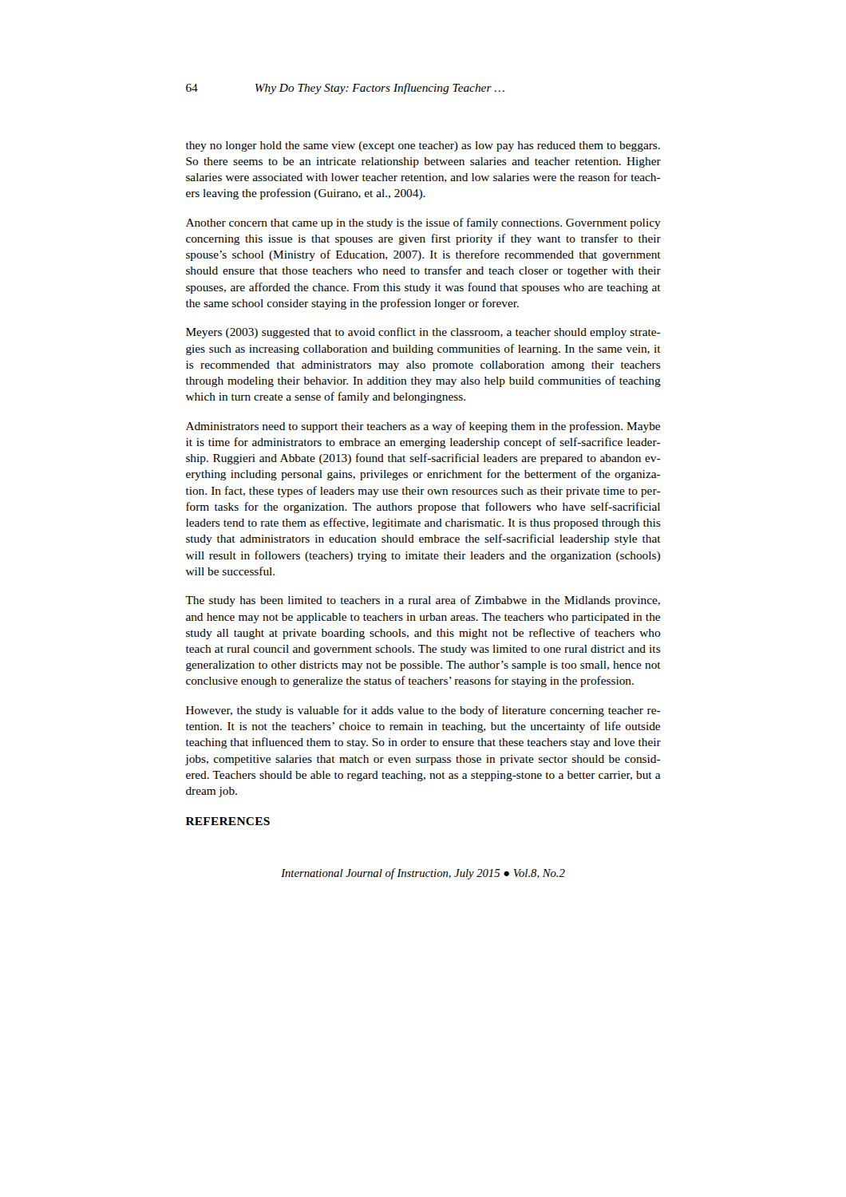64
Why Do They Stay: Factors Influencing Teacher …
they no longer hold the same view (except one teacher) as low pay has reduced them to beggars. So there seems to be an intricate relationship between salaries and teacher retention. Higher salaries were associated with lower teacher retention, and low salaries were the reason for teachers leaving the profession (Guirano, et al., 2004).
Another concern that came up in the study is the issue of family connections. Government policy concerning this issue is that spouses are given first priority if they want to transfer to their spouse’s school (Ministry of Education, 2007). It is therefore recommended that government should ensure that those teachers who need to transfer and teach closer or together with their spouses, are afforded the chance. From this study it was found that spouses who are teaching at the same school consider staying in the profession longer or forever.
Meyers (2003) suggested that to avoid conflict in the classroom, a teacher should employ strategies such as increasing collaboration and building communities of learning. In the same vein, it is recommended that administrators may also promote collaboration among their teachers through modeling their behavior. In addition they may also help build communities of teaching which in turn create a sense of family and belongingness.
Administrators need to support their teachers as a way of keeping them in the profession. Maybe it is time for administrators to embrace an emerging leadership concept of self-sacrifice leadership. Ruggieri and Abbate (2013) found that self-sacrificial leaders are prepared to abandon everything including personal gains, privileges or enrichment for the betterment of the organization. In fact, these types of leaders may use their own resources such as their private time to perform tasks for the organization. The authors propose that followers who have self-sacrificial leaders tend to rate them as effective, legitimate and charismatic. It is thus proposed through this study that administrators in education should embrace the self-sacrificial leadership style that will result in followers (teachers) trying to imitate their leaders and the organization (schools) will be successful.
The study has been limited to teachers in a rural area of Zimbabwe in the Midlands province, and hence may not be applicable to teachers in urban areas. The teachers who participated in the study all taught at private boarding schools, and this might not be reflective of teachers who teach at rural council and government schools. The study was limited to one rural district and its generalization to other districts may not be possible. The author’s sample is too small, hence not conclusive enough to generalize the status of teachers’ reasons for staying in the profession.
However, the study is valuable for it adds value to the body of literature concerning teacher retention. It is not the teachers’ choice to remain in teaching, but the uncertainty of life outside teaching that influenced them to stay. So in order to ensure that these teachers stay and love their jobs, competitive salaries that match or even surpass those in private sector should be considered. Teachers should be able to regard teaching, not as a stepping-stone to a better carrier, but a dream job.
REFERENCES
International Journal of Instruction, July 2015 ● Vol.8, No.2